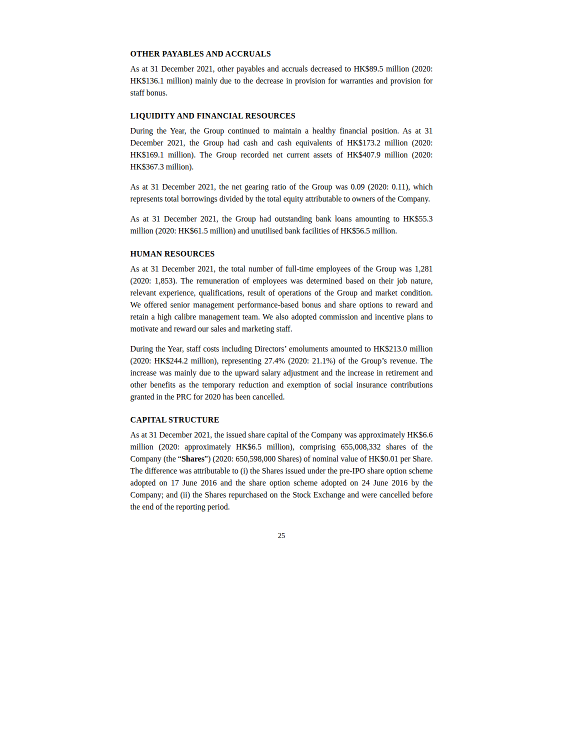OTHER PAYABLES AND ACCRUALS
As at 31 December 2021, other payables and accruals decreased to HK$89.5 million (2020: HK$136.1 million) mainly due to the decrease in provision for warranties and provision for staff bonus.
LIQUIDITY AND FINANCIAL RESOURCES
During the Year, the Group continued to maintain a healthy financial position. As at 31 December 2021, the Group had cash and cash equivalents of HK$173.2 million (2020: HK$169.1 million). The Group recorded net current assets of HK$407.9 million (2020: HK$367.3 million).
As at 31 December 2021, the net gearing ratio of the Group was 0.09 (2020: 0.11), which represents total borrowings divided by the total equity attributable to owners of the Company.
As at 31 December 2021, the Group had outstanding bank loans amounting to HK$55.3 million (2020: HK$61.5 million) and unutilised bank facilities of HK$56.5 million.
HUMAN RESOURCES
As at 31 December 2021, the total number of full-time employees of the Group was 1,281 (2020: 1,853). The remuneration of employees was determined based on their job nature, relevant experience, qualifications, result of operations of the Group and market condition. We offered senior management performance-based bonus and share options to reward and retain a high calibre management team. We also adopted commission and incentive plans to motivate and reward our sales and marketing staff.
During the Year, staff costs including Directors’ emoluments amounted to HK$213.0 million (2020: HK$244.2 million), representing 27.4% (2020: 21.1%) of the Group’s revenue. The increase was mainly due to the upward salary adjustment and the increase in retirement and other benefits as the temporary reduction and exemption of social insurance contributions granted in the PRC for 2020 has been cancelled.
CAPITAL STRUCTURE
As at 31 December 2021, the issued share capital of the Company was approximately HK$6.6 million (2020: approximately HK$6.5 million), comprising 655,008,332 shares of the Company (the “Shares”) (2020: 650,598,000 Shares) of nominal value of HK$0.01 per Share. The difference was attributable to (i) the Shares issued under the pre-IPO share option scheme adopted on 17 June 2016 and the share option scheme adopted on 24 June 2016 by the Company; and (ii) the Shares repurchased on the Stock Exchange and were cancelled before the end of the reporting period.
25